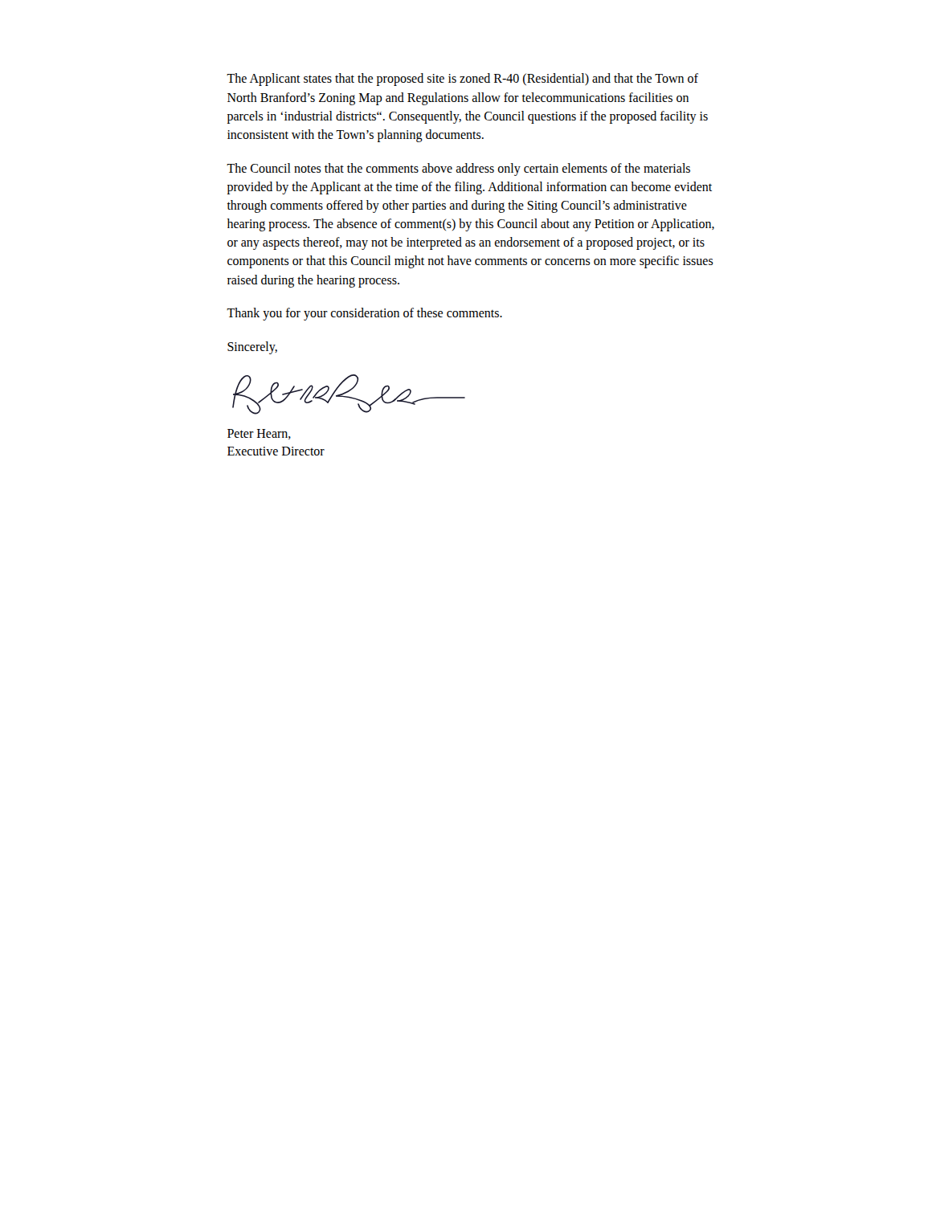The Applicant states that the proposed site is zoned R-40 (Residential) and that the Town of North Branford’s Zoning Map and Regulations allow for telecommunications facilities on parcels in ‘industrial districts“. Consequently, the Council questions if the proposed facility is inconsistent with the Town’s planning documents.
The Council notes that the comments above address only certain elements of the materials provided by the Applicant at the time of the filing. Additional information can become evident through comments offered by other parties and during the Siting Council’s administrative hearing process. The absence of comment(s) by this Council about any Petition or Application, or any aspects thereof, may not be interpreted as an endorsement of a proposed project, or its components or that this Council might not have comments or concerns on more specific issues raised during the hearing process.
Thank you for your consideration of these comments.
Sincerely,
Peter Hearn,
Executive Director